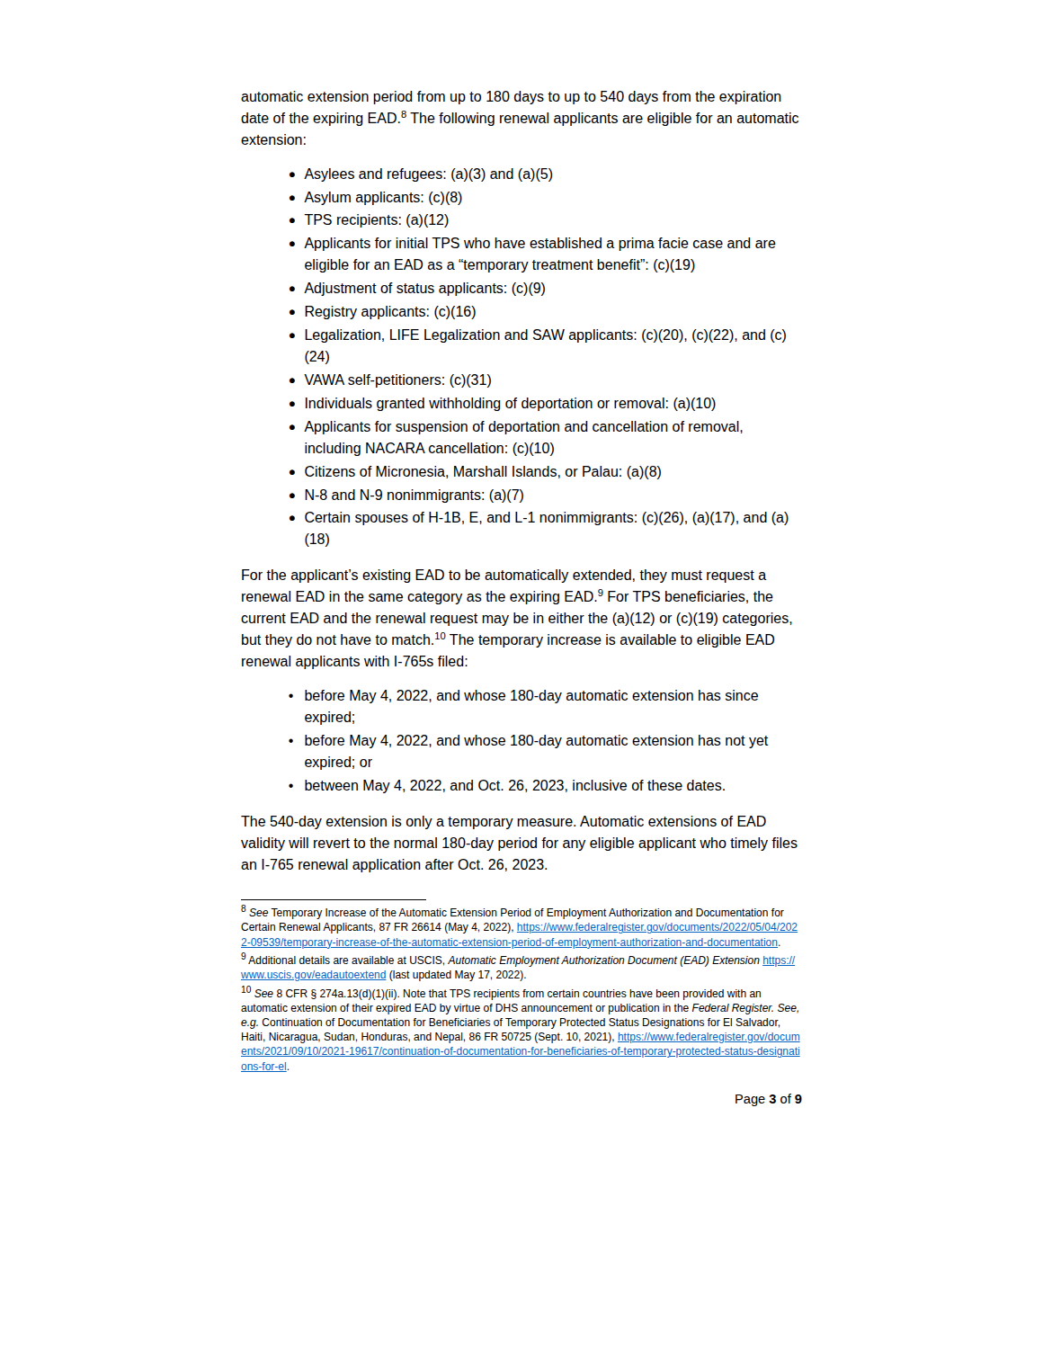automatic extension period from up to 180 days to up to 540 days from the expiration date of the expiring EAD.8 The following renewal applicants are eligible for an automatic extension:
Asylees and refugees: (a)(3) and (a)(5)
Asylum applicants: (c)(8)
TPS recipients: (a)(12)
Applicants for initial TPS who have established a prima facie case and are eligible for an EAD as a “temporary treatment benefit”: (c)(19)
Adjustment of status applicants: (c)(9)
Registry applicants: (c)(16)
Legalization, LIFE Legalization and SAW applicants: (c)(20), (c)(22), and (c)(24)
VAWA self-petitioners: (c)(31)
Individuals granted withholding of deportation or removal: (a)(10)
Applicants for suspension of deportation and cancellation of removal, including NACARA cancellation: (c)(10)
Citizens of Micronesia, Marshall Islands, or Palau: (a)(8)
N-8 and N-9 nonimmigrants: (a)(7)
Certain spouses of H-1B, E, and L-1 nonimmigrants: (c)(26), (a)(17), and (a)(18)
For the applicant’s existing EAD to be automatically extended, they must request a renewal EAD in the same category as the expiring EAD.9 For TPS beneficiaries, the current EAD and the renewal request may be in either the (a)(12) or (c)(19) categories, but they do not have to match.10 The temporary increase is available to eligible EAD renewal applicants with I-765s filed:
before May 4, 2022, and whose 180-day automatic extension has since expired;
before May 4, 2022, and whose 180-day automatic extension has not yet expired; or
between May 4, 2022, and Oct. 26, 2023, inclusive of these dates.
The 540-day extension is only a temporary measure. Automatic extensions of EAD validity will revert to the normal 180-day period for any eligible applicant who timely files an I-765 renewal application after Oct. 26, 2023.
8 See Temporary Increase of the Automatic Extension Period of Employment Authorization and Documentation for Certain Renewal Applicants, 87 FR 26614 (May 4, 2022), https://www.federalregister.gov/documents/2022/05/04/2022-09539/temporary-increase-of-the-automatic-extension-period-of-employment-authorization-and-documentation.
9 Additional details are available at USCIS, Automatic Employment Authorization Document (EAD) Extension https://www.uscis.gov/eadautoextend (last updated May 17, 2022).
10 See 8 CFR § 274a.13(d)(1)(ii). Note that TPS recipients from certain countries have been provided with an automatic extension of their expired EAD by virtue of DHS announcement or publication in the Federal Register. See, e.g. Continuation of Documentation for Beneficiaries of Temporary Protected Status Designations for El Salvador, Haiti, Nicaragua, Sudan, Honduras, and Nepal, 86 FR 50725 (Sept. 10, 2021), https://www.federalregister.gov/documents/2021/09/10/2021-19617/continuation-of-documentation-for-beneficiaries-of-temporary-protected-status-designations-for-el.
Page 3 of 9